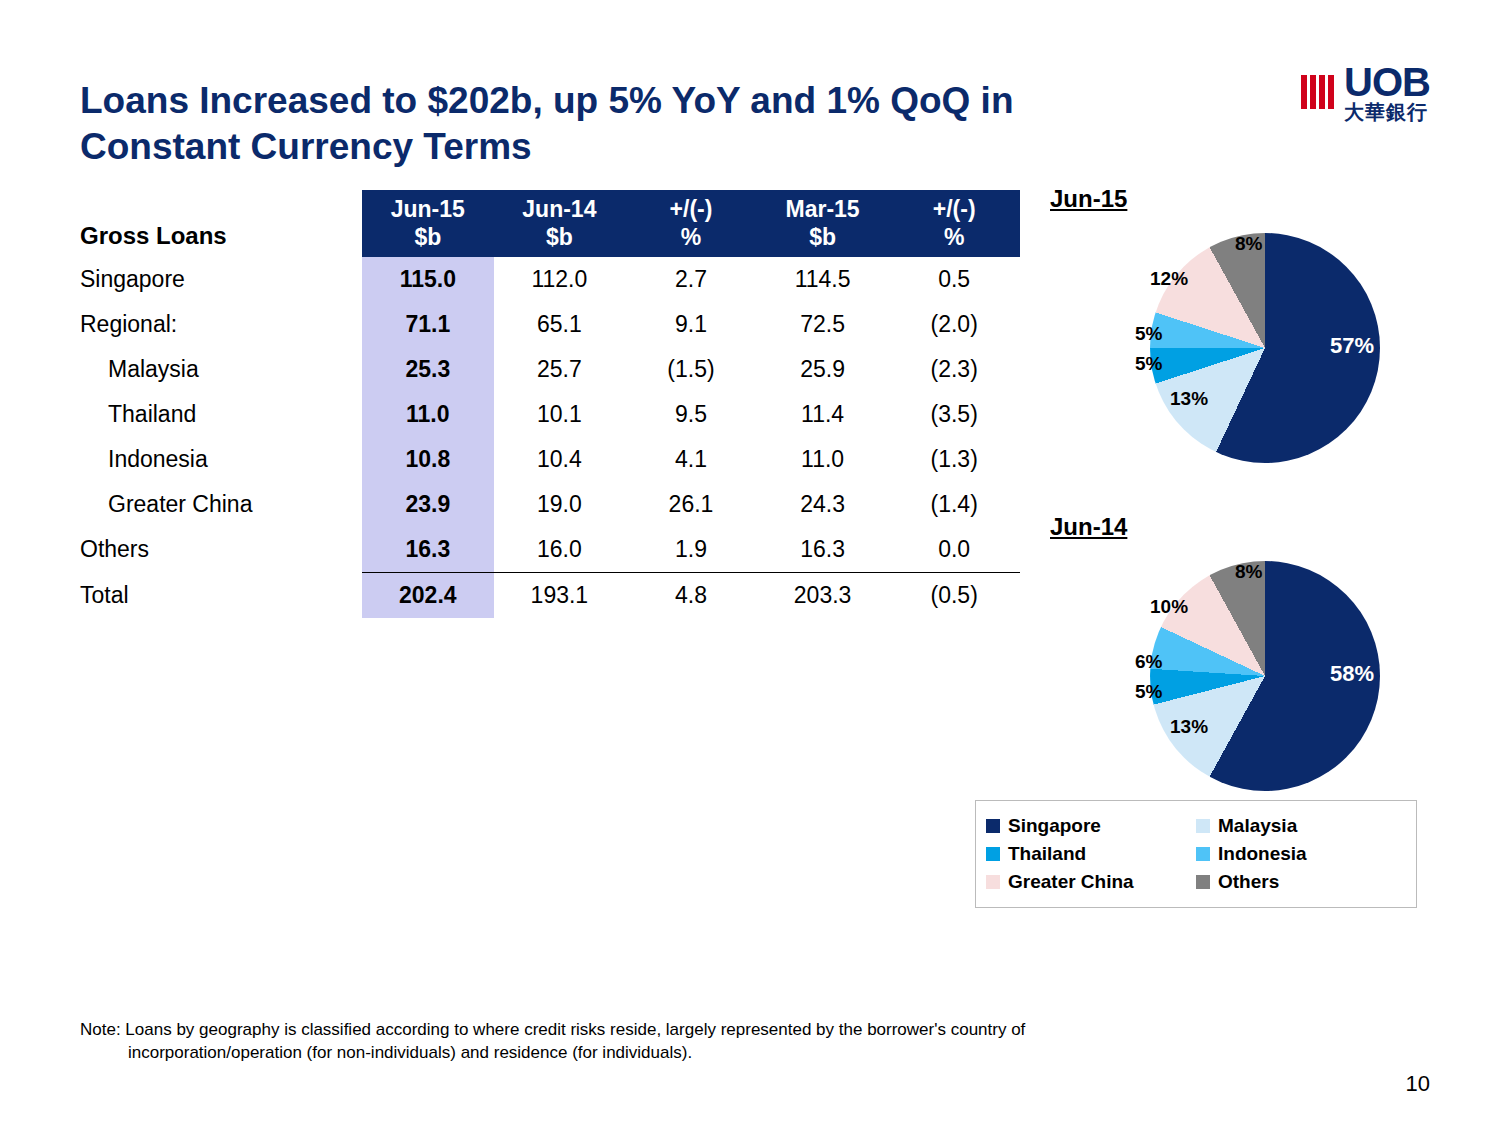UOB
大華銀行
Loans Increased to $202b, up 5% YoY and 1% QoQ in Constant Currency Terms
| Gross Loans | Jun-15 $b | Jun-14 $b | +/(-) % | Mar-15 $b | +/(-) % |
| --- | --- | --- | --- | --- | --- |
| Singapore | 115.0 | 112.0 | 2.7 | 114.5 | 0.5 |
| Regional: | 71.1 | 65.1 | 9.1 | 72.5 | (2.0) |
| Malaysia | 25.3 | 25.7 | (1.5) | 25.9 | (2.3) |
| Thailand | 11.0 | 10.1 | 9.5 | 11.4 | (3.5) |
| Indonesia | 10.8 | 10.4 | 4.1 | 11.0 | (1.3) |
| Greater China | 23.9 | 19.0 | 26.1 | 24.3 | (1.4) |
| Others | 16.3 | 16.0 | 1.9 | 16.3 | 0.0 |
| Total | 202.4 | 193.1 | 4.8 | 203.3 | (0.5) |
Jun-15
57%
13%
5%
5%
12%
8%
Jun-14
58%
13%
5%
6%
10%
8%
Singapore
Malaysia
Thailand
Indonesia
Greater China
Others
Note: Loans by geography is classified according to where credit risks reside, largely represented by the borrower's country of incorporation/operation (for non-individuals) and residence (for individuals).
10